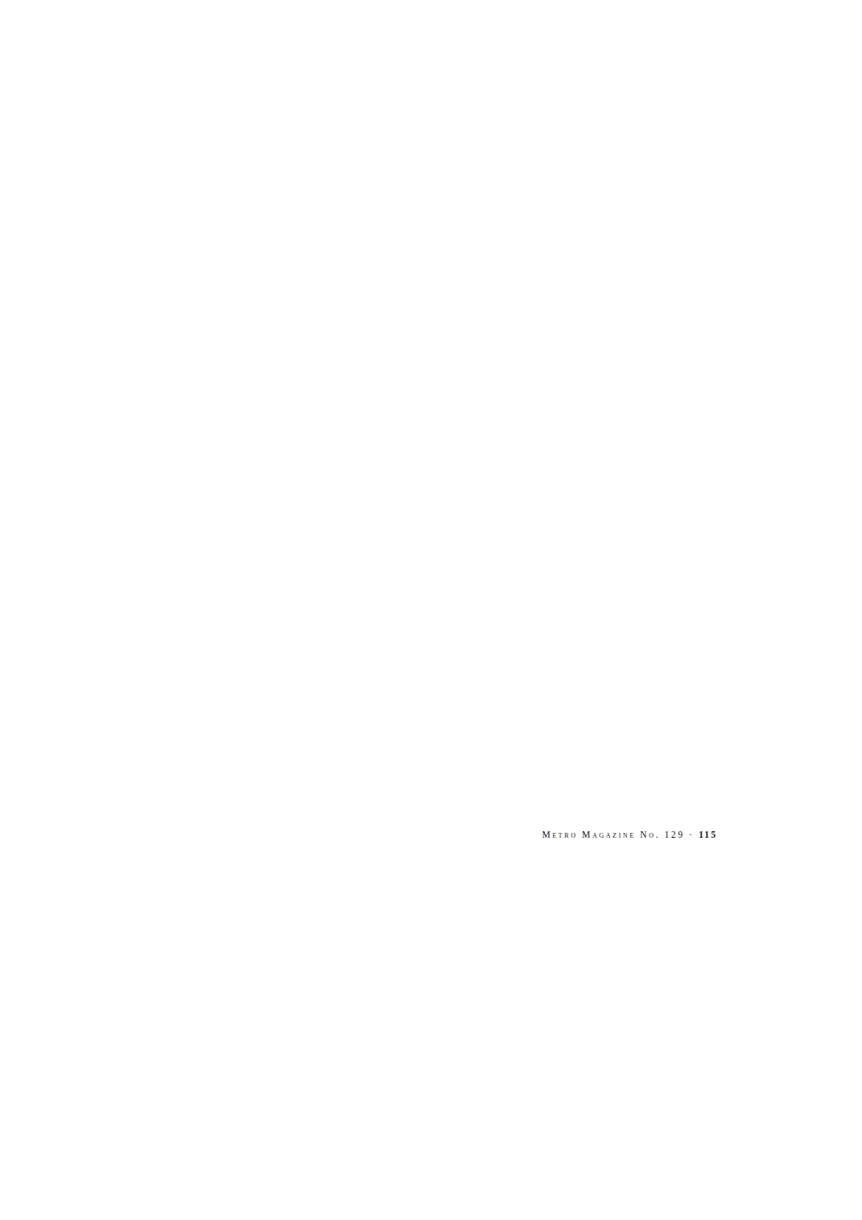Metro Magazine No. 129 · 115